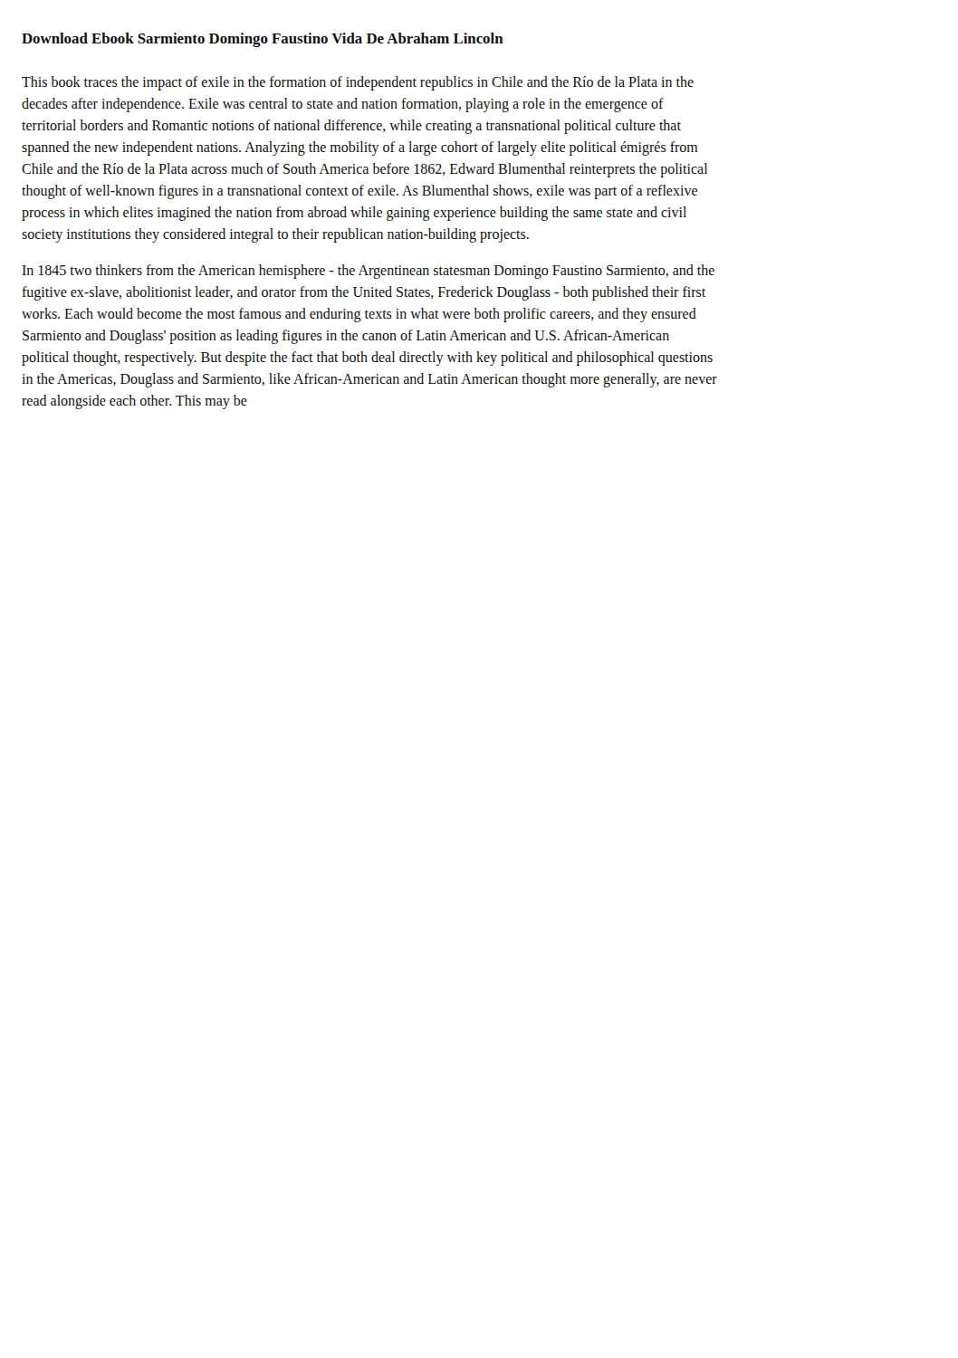Download Ebook Sarmiento Domingo Faustino Vida De Abraham Lincoln
This book traces the impact of exile in the formation of independent republics in Chile and the Río de la Plata in the decades after independence. Exile was central to state and nation formation, playing a role in the emergence of territorial borders and Romantic notions of national difference, while creating a transnational political culture that spanned the new independent nations. Analyzing the mobility of a large cohort of largely elite political émigrés from Chile and the Río de la Plata across much of South America before 1862, Edward Blumenthal reinterprets the political thought of well-known figures in a transnational context of exile. As Blumenthal shows, exile was part of a reflexive process in which elites imagined the nation from abroad while gaining experience building the same state and civil society institutions they considered integral to their republican nation-building projects.
In 1845 two thinkers from the American hemisphere - the Argentinean statesman Domingo Faustino Sarmiento, and the fugitive ex-slave, abolitionist leader, and orator from the United States, Frederick Douglass - both published their first works. Each would become the most famous and enduring texts in what were both prolific careers, and they ensured Sarmiento and Douglass' position as leading figures in the canon of Latin American and U.S. African-American political thought, respectively. But despite the fact that both deal directly with key political and philosophical questions in the Americas, Douglass and Sarmiento, like African-American and Latin American thought more generally, are never read alongside each other. This may be